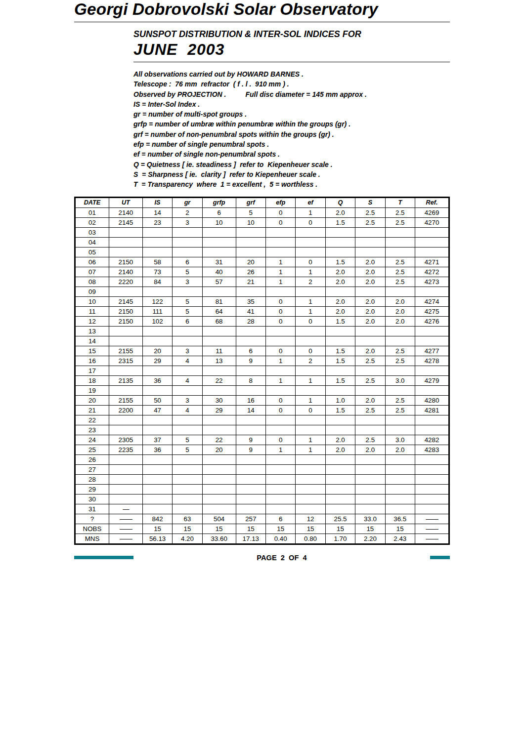Georgi Dobrovolski Solar Observatory
SUNSPOT DISTRIBUTION & INTER-SOL INDICES FOR
JUNE 2003
All observations carried out by HOWARD BARNES .
Telescope : 76 mm refractor ( f . l . 910 mm ) .
Observed by PROJECTION . Full disc diameter = 145 mm approx .
IS = Inter-Sol Index .
gr = number of multi-spot groups .
grfp = number of umbræ within penumbræ within the groups (gr) .
grf = number of non-penumbral spots within the groups (gr) .
efp = number of single penumbral spots .
ef = number of single non-penumbral spots .
Q = Quietness [ ie. steadiness ] refer to Kiepenheuer scale .
S = Sharpness [ ie. clarity ] refer to Kiepenheuer scale .
T = Transparency where 1 = excellent , 5 = worthless .
Sunspot distribution and Inter-Sol indices for June 2003
| DATE | UT | IS | gr | grfp | grf | efp | ef | Q | S | T | Ref. |
| --- | --- | --- | --- | --- | --- | --- | --- | --- | --- | --- | --- |
| 01 | 2140 | 14 | 2 | 6 | 5 | 0 | 1 | 2.0 | 2.5 | 2.5 | 4269 |
| 02 | 2145 | 23 | 3 | 10 | 10 | 0 | 0 | 1.5 | 2.5 | 2.5 | 4270 |
| 03 | | | | | | | | | | | |
| 04 | | | | | | | | | | | |
| 05 | | | | | | | | | | | |
| 06 | 2150 | 58 | 6 | 31 | 20 | 1 | 0 | 1.5 | 2.0 | 2.5 | 4271 |
| 07 | 2140 | 73 | 5 | 40 | 26 | 1 | 1 | 2.0 | 2.0 | 2.5 | 4272 |
| 08 | 2220 | 84 | 3 | 57 | 21 | 1 | 2 | 2.0 | 2.0 | 2.5 | 4273 |
| 09 | | | | | | | | | | | |
| 10 | 2145 | 122 | 5 | 81 | 35 | 0 | 1 | 2.0 | 2.0 | 2.0 | 4274 |
| 11 | 2150 | 111 | 5 | 64 | 41 | 0 | 1 | 2.0 | 2.0 | 2.0 | 4275 |
| 12 | 2150 | 102 | 6 | 68 | 28 | 0 | 0 | 1.5 | 2.0 | 2.0 | 4276 |
| 13 | | | | | | | | | | | |
| 14 | | | | | | | | | | | |
| 15 | 2155 | 20 | 3 | 11 | 6 | 0 | 0 | 1.5 | 2.0 | 2.5 | 4277 |
| 16 | 2315 | 29 | 4 | 13 | 9 | 1 | 2 | 1.5 | 2.5 | 2.5 | 4278 |
| 17 | | | | | | | | | | | |
| 18 | 2135 | 36 | 4 | 22 | 8 | 1 | 1 | 1.5 | 2.5 | 3.0 | 4279 |
| 19 | | | | | | | | | | | |
| 20 | 2155 | 50 | 3 | 30 | 16 | 0 | 1 | 1.0 | 2.0 | 2.5 | 4280 |
| 21 | 2200 | 47 | 4 | 29 | 14 | 0 | 0 | 1.5 | 2.5 | 2.5 | 4281 |
| 22 | | | | | | | | | | | |
| 23 | | | | | | | | | | | |
| 24 | 2305 | 37 | 5 | 22 | 9 | 0 | 1 | 2.0 | 2.5 | 3.0 | 4282 |
| 25 | 2235 | 36 | 5 | 20 | 9 | 1 | 1 | 2.0 | 2.0 | 2.0 | 4283 |
| 26 | | | | | | | | | | | |
| 27 | | | | | | | | | | | |
| 28 | | | | | | | | | | | |
| 29 | | | | | | | | | | | |
| 30 | | | | | | | | | | | |
| 31 | — | | | | | | | | | | |
| ? | —— | 842 | 63 | 504 | 257 | 6 | 12 | 25.5 | 33.0 | 36.5 | —— |
| NOBS | —— | 15 | 15 | 15 | 15 | 15 | 15 | 15 | 15 | 15 | —— |
| MNS | —— | 56.13 | 4.20 | 33.60 | 17.13 | 0.40 | 0.80 | 1.70 | 2.20 | 2.43 | —— |
PAGE 2 OF 4